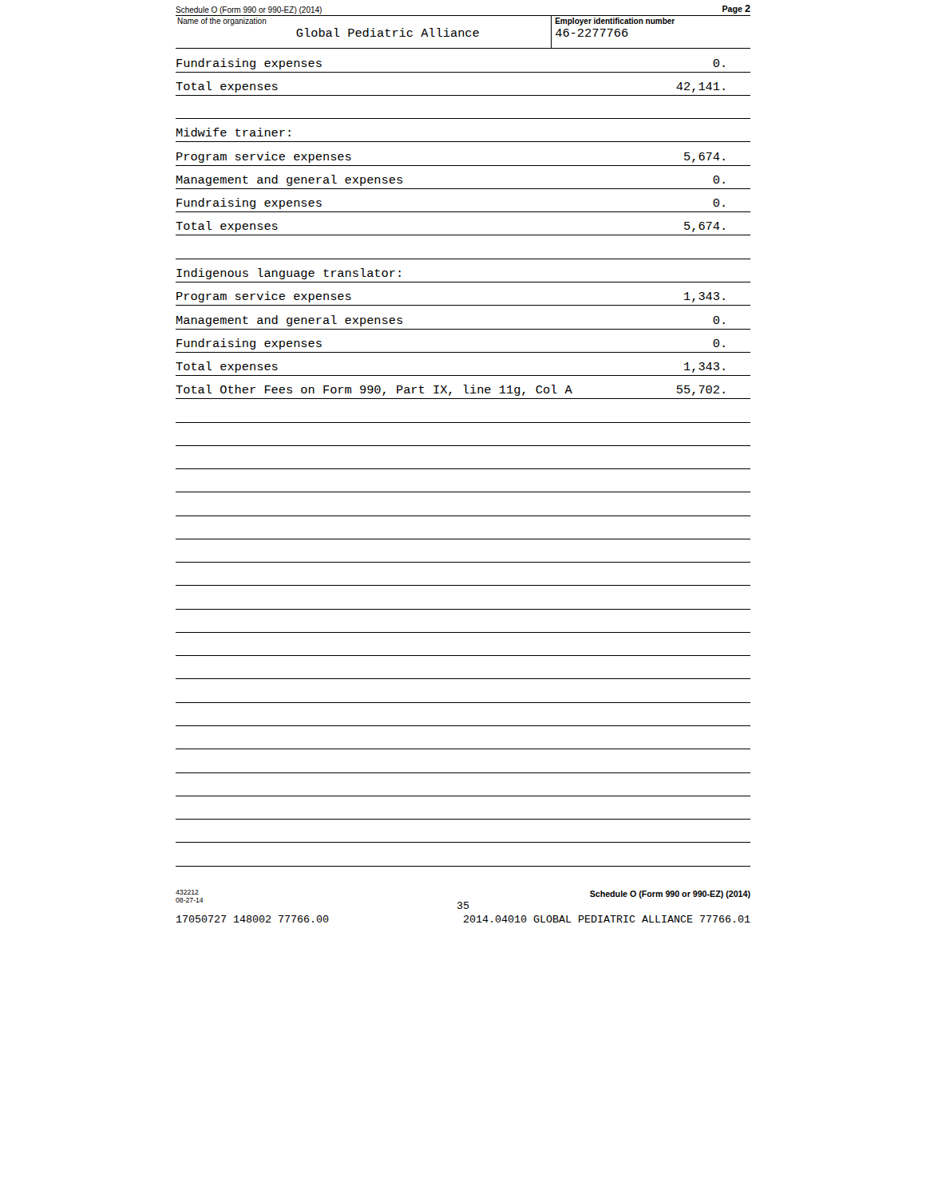Schedule O (Form 990 or 990-EZ) (2014)
Page 2
Name of the organization
Global Pediatric Alliance
Employer identification number
46-2277766
Fundraising expenses
0.
Total expenses
42,141.
Midwife trainer:
Program service expenses
5,674.
Management and general expenses
0.
Fundraising expenses
0.
Total expenses
5,674.
Indigenous language translator:
Program service expenses
1,343.
Management and general expenses
0.
Fundraising expenses
0.
Total expenses
1,343.
Total Other Fees on Form 990, Part IX, line 11g, Col A
55,702.
432212
08-27-14
Schedule O (Form 990 or 990-EZ) (2014)
35
17050727 148002 77766.00
2014.04010 GLOBAL PEDIATRIC ALLIANCE 77766.01